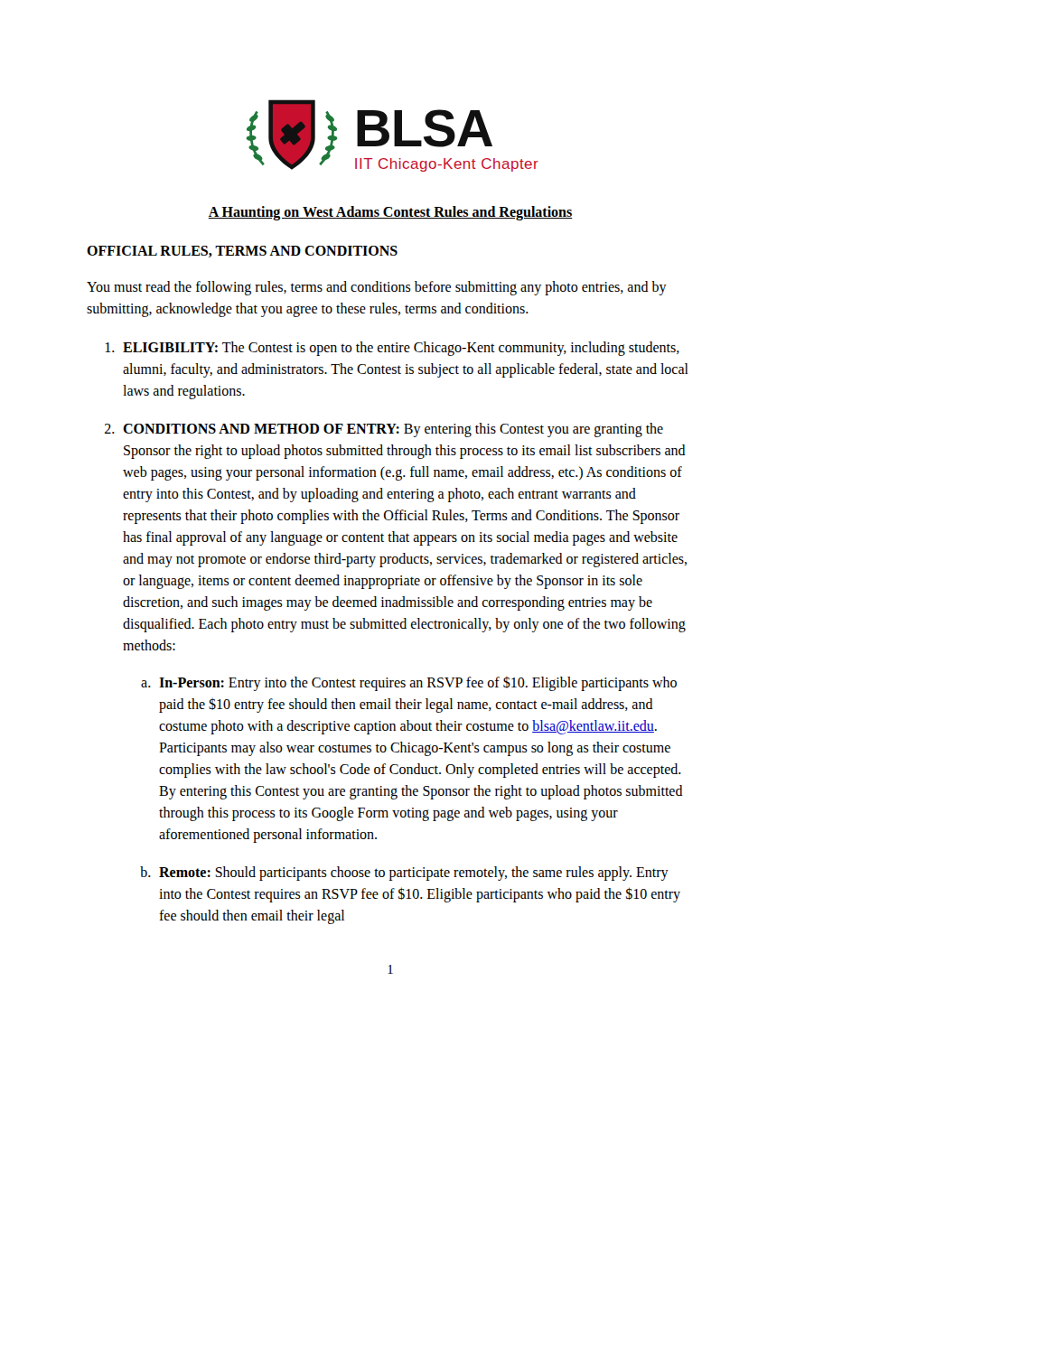BLSA
IIT Chicago-Kent Chapter
A Haunting on West Adams Contest Rules and Regulations
OFFICIAL RULES, TERMS AND CONDITIONS
You must read the following rules, terms and conditions before submitting any photo entries, and by submitting, acknowledge that you agree to these rules, terms and conditions.
ELIGIBILITY: The Contest is open to the entire Chicago-Kent community, including students, alumni, faculty, and administrators. The Contest is subject to all applicable federal, state and local laws and regulations.
CONDITIONS AND METHOD OF ENTRY: By entering this Contest you are granting the Sponsor the right to upload photos submitted through this process to its email list subscribers and web pages, using your personal information (e.g. full name, email address, etc.) As conditions of entry into this Contest, and by uploading and entering a photo, each entrant warrants and represents that their photo complies with the Official Rules, Terms and Conditions. The Sponsor has final approval of any language or content that appears on its social media pages and website and may not promote or endorse third-party products, services, trademarked or registered articles, or language, items or content deemed inappropriate or offensive by the Sponsor in its sole discretion, and such images may be deemed inadmissible and corresponding entries may be disqualified. Each photo entry must be submitted electronically, by only one of the two following methods:
In-Person: Entry into the Contest requires an RSVP fee of $10. Eligible participants who paid the $10 entry fee should then email their legal name, contact e-mail address, and costume photo with a descriptive caption about their costume to blsa@kentlaw.iit.edu. Participants may also wear costumes to Chicago-Kent's campus so long as their costume complies with the law school's Code of Conduct. Only completed entries will be accepted. By entering this Contest you are granting the Sponsor the right to upload photos submitted through this process to its Google Form voting page and web pages, using your aforementioned personal information.
Remote: Should participants choose to participate remotely, the same rules apply. Entry into the Contest requires an RSVP fee of $10. Eligible participants who paid the $10 entry fee should then email their legal
1